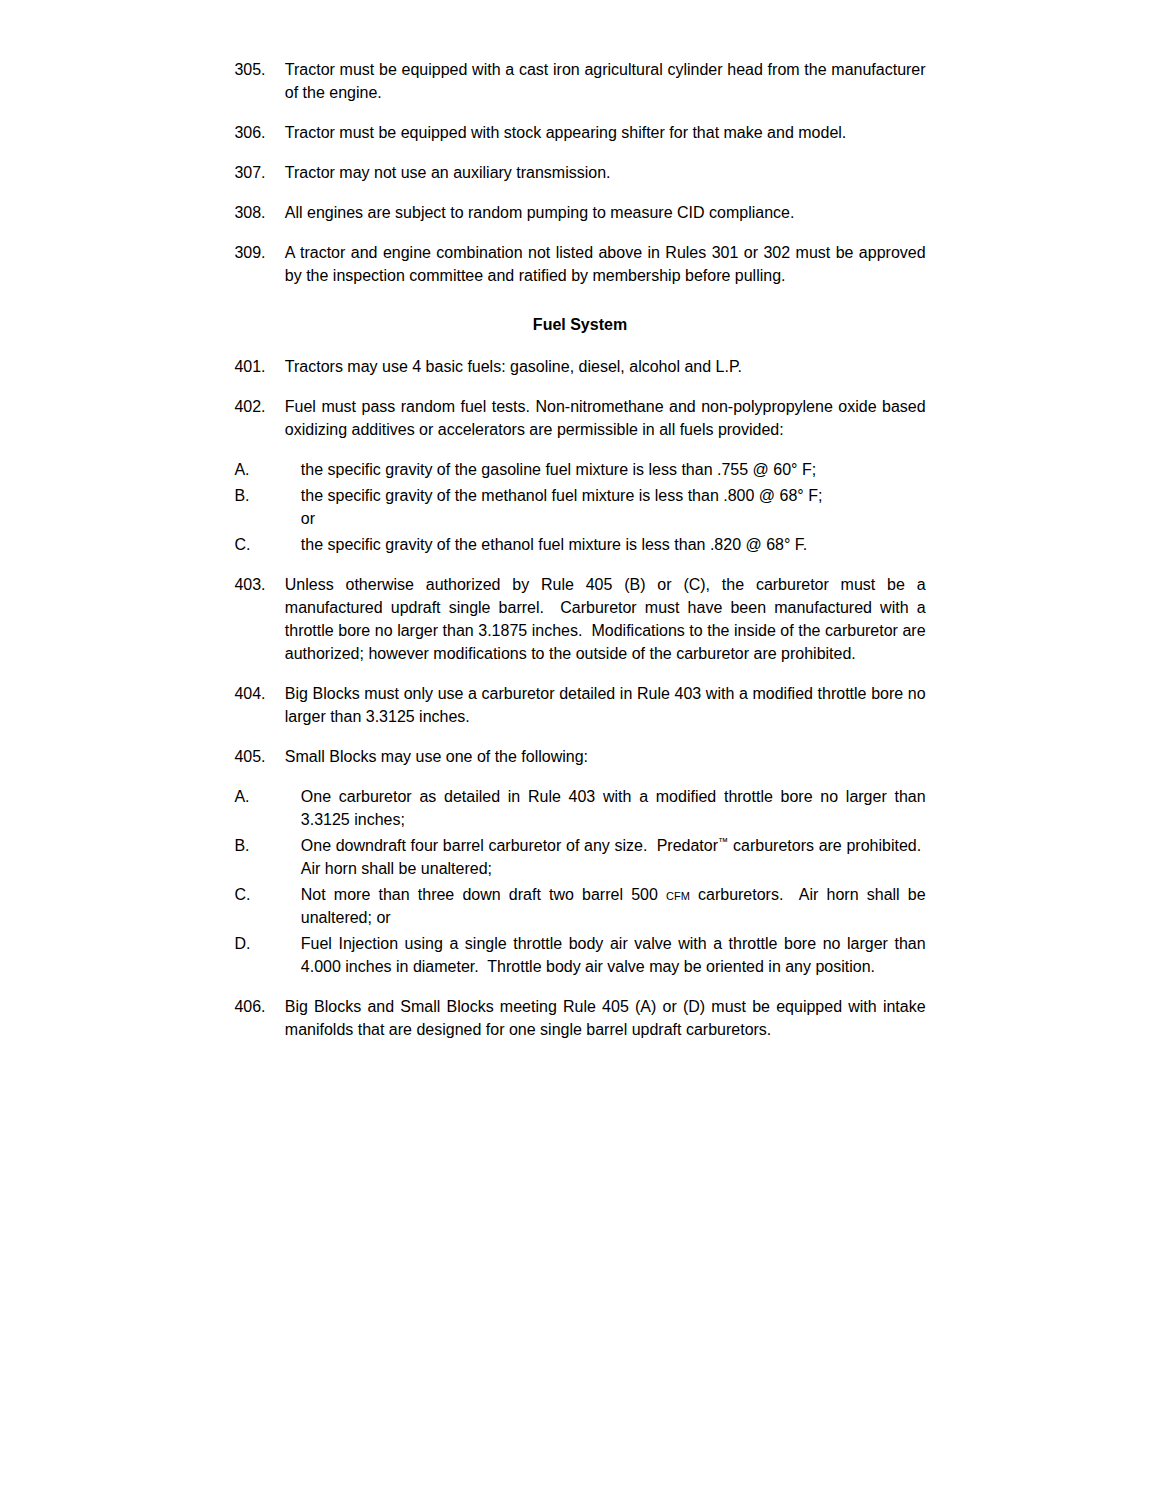305. Tractor must be equipped with a cast iron agricultural cylinder head from the manufacturer of the engine.
306. Tractor must be equipped with stock appearing shifter for that make and model.
307. Tractor may not use an auxiliary transmission.
308. All engines are subject to random pumping to measure CID compliance.
309. A tractor and engine combination not listed above in Rules 301 or 302 must be approved by the inspection committee and ratified by membership before pulling.
Fuel System
401. Tractors may use 4 basic fuels: gasoline, diesel, alcohol and L.P.
402. Fuel must pass random fuel tests. Non-nitromethane and non-polypropylene oxide based oxidizing additives or accelerators are permissible in all fuels provided:
A. the specific gravity of the gasoline fuel mixture is less than .755 @ 60° F;
B. the specific gravity of the methanol fuel mixture is less than .800 @ 68° F; or
C. the specific gravity of the ethanol fuel mixture is less than .820 @ 68° F.
403. Unless otherwise authorized by Rule 405 (B) or (C), the carburetor must be a manufactured updraft single barrel. Carburetor must have been manufactured with a throttle bore no larger than 3.1875 inches. Modifications to the inside of the carburetor are authorized; however modifications to the outside of the carburetor are prohibited.
404. Big Blocks must only use a carburetor detailed in Rule 403 with a modified throttle bore no larger than 3.3125 inches.
405. Small Blocks may use one of the following:
A. One carburetor as detailed in Rule 403 with a modified throttle bore no larger than 3.3125 inches;
B. One downdraft four barrel carburetor of any size. Predator™ carburetors are prohibited. Air horn shall be unaltered;
C. Not more than three down draft two barrel 500 cfm carburetors. Air horn shall be unaltered; or
D. Fuel Injection using a single throttle body air valve with a throttle bore no larger than 4.000 inches in diameter. Throttle body air valve may be oriented in any position.
406. Big Blocks and Small Blocks meeting Rule 405 (A) or (D) must be equipped with intake manifolds that are designed for one single barrel updraft carburetors.